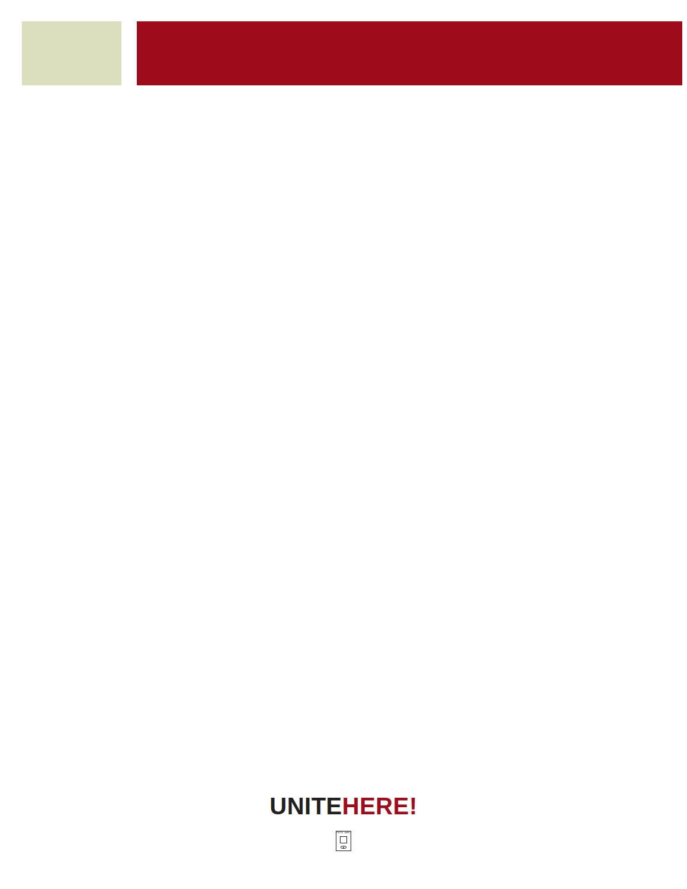UNITE HERE!
UNION LABEL